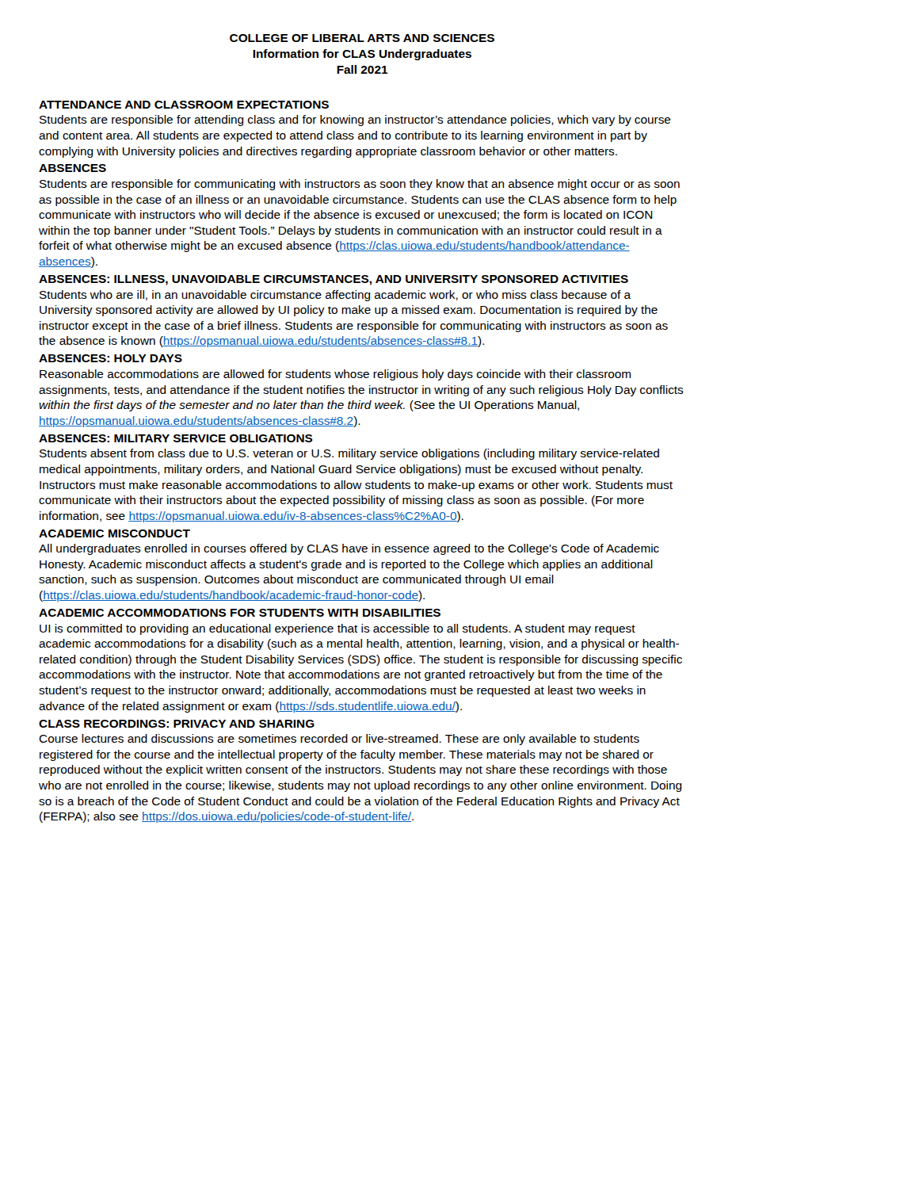COLLEGE OF LIBERAL ARTS AND SCIENCES
Information for CLAS Undergraduates
Fall 2021
Attendance and Classroom Expectations
Students are responsible for attending class and for knowing an instructor’s attendance policies, which vary by course and content area. All students are expected to attend class and to contribute to its learning environment in part by complying with University policies and directives regarding appropriate classroom behavior or other matters.
Absences
Students are responsible for communicating with instructors as soon they know that an absence might occur or as soon as possible in the case of an illness or an unavoidable circumstance. Students can use the CLAS absence form to help communicate with instructors who will decide if the absence is excused or unexcused; the form is located on ICON within the top banner under "Student Tools.” Delays by students in communication with an instructor could result in a forfeit of what otherwise might be an excused absence (https://clas.uiowa.edu/students/handbook/attendance-absences).
Absences: Illness, Unavoidable Circumstances, and University Sponsored Activities
Students who are ill, in an unavoidable circumstance affecting academic work, or who miss class because of a University sponsored activity are allowed by UI policy to make up a missed exam. Documentation is required by the instructor except in the case of a brief illness. Students are responsible for communicating with instructors as soon as the absence is known (https://opsmanual.uiowa.edu/students/absences-class#8.1).
Absences: Holy Days
Reasonable accommodations are allowed for students whose religious holy days coincide with their classroom assignments, tests, and attendance if the student notifies the instructor in writing of any such religious Holy Day conflicts within the first days of the semester and no later than the third week. (See the UI Operations Manual, https://opsmanual.uiowa.edu/students/absences-class#8.2).
Absences: Military Service Obligations
Students absent from class due to U.S. veteran or U.S. military service obligations (including military service-related medical appointments, military orders, and National Guard Service obligations) must be excused without penalty. Instructors must make reasonable accommodations to allow students to make-up exams or other work. Students must communicate with their instructors about the expected possibility of missing class as soon as possible. (For more information, see https://opsmanual.uiowa.edu/iv-8-absences-class%C2%A0-0).
Academic Misconduct
All undergraduates enrolled in courses offered by CLAS have in essence agreed to the College's Code of Academic Honesty. Academic misconduct affects a student's grade and is reported to the College which applies an additional sanction, such as suspension. Outcomes about misconduct are communicated through UI email (https://clas.uiowa.edu/students/handbook/academic-fraud-honor-code).
Academic Accommodations for Students with Disabilities
UI is committed to providing an educational experience that is accessible to all students. A student may request academic accommodations for a disability (such as a mental health, attention, learning, vision, and a physical or health-related condition) through the Student Disability Services (SDS) office. The student is responsible for discussing specific accommodations with the instructor. Note that accommodations are not granted retroactively but from the time of the student’s request to the instructor onward; additionally, accommodations must be requested at least two weeks in advance of the related assignment or exam (https://sds.studentlife.uiowa.edu/).
Class Recordings: Privacy and Sharing
Course lectures and discussions are sometimes recorded or live-streamed. These are only available to students registered for the course and the intellectual property of the faculty member. These materials may not be shared or reproduced without the explicit written consent of the instructors. Students may not share these recordings with those who are not enrolled in the course; likewise, students may not upload recordings to any other online environment. Doing so is a breach of the Code of Student Conduct and could be a violation of the Federal Education Rights and Privacy Act (FERPA); also see https://dos.uiowa.edu/policies/code-of-student-life/.